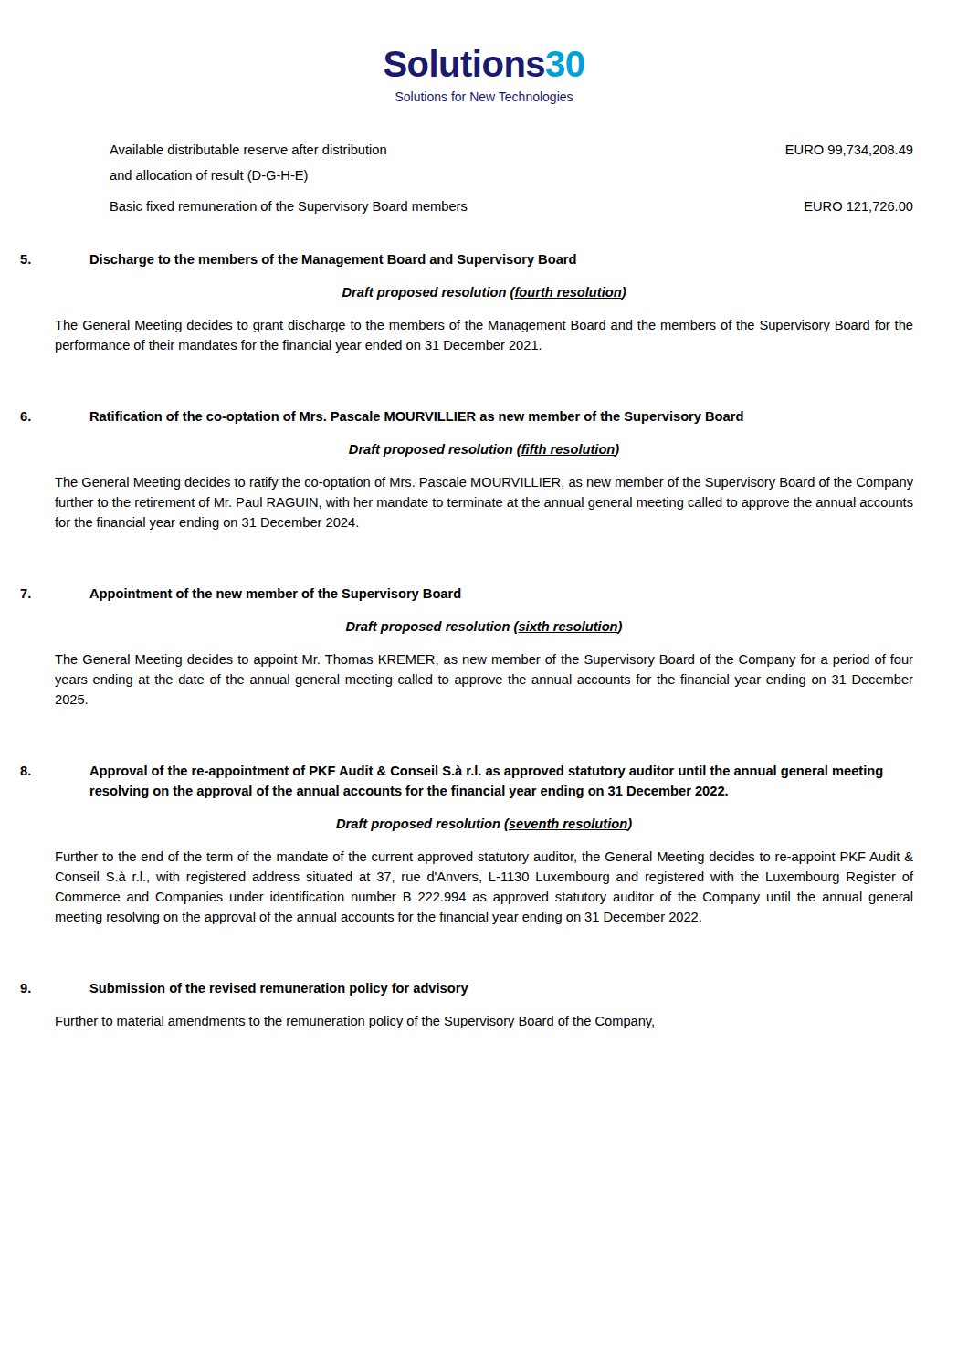Solutions 30
Solutions for New Technologies
| Available distributable reserve after distribution | EURO 99,734,208.49 |
| and allocation of result (D-G-H-E) | |
| Basic fixed remuneration of the Supervisory Board members | EURO 121,726.00 |
5. Discharge to the members of the Management Board and Supervisory Board
Draft proposed resolution (fourth resolution)
The General Meeting decides to grant discharge to the members of the Management Board and the members of the Supervisory Board for the performance of their mandates for the financial year ended on 31 December 2021.
6. Ratification of the co-optation of Mrs. Pascale MOURVILLIER as new member of the Supervisory Board
Draft proposed resolution (fifth resolution)
The General Meeting decides to ratify the co-optation of Mrs. Pascale MOURVILLIER, as new member of the Supervisory Board of the Company further to the retirement of Mr. Paul RAGUIN, with her mandate to terminate at the annual general meeting called to approve the annual accounts for the financial year ending on 31 December 2024.
7. Appointment of the new member of the Supervisory Board
Draft proposed resolution (sixth resolution)
The General Meeting decides to appoint Mr. Thomas KREMER, as new member of the Supervisory Board of the Company for a period of four years ending at the date of the annual general meeting called to approve the annual accounts for the financial year ending on 31 December 2025.
8. Approval of the re-appointment of PKF Audit & Conseil S.à r.l. as approved statutory auditor until the annual general meeting resolving on the approval of the annual accounts for the financial year ending on 31 December 2022.
Draft proposed resolution (seventh resolution)
Further to the end of the term of the mandate of the current approved statutory auditor, the General Meeting decides to re-appoint PKF Audit & Conseil S.à r.l., with registered address situated at 37, rue d'Anvers, L-1130 Luxembourg and registered with the Luxembourg Register of Commerce and Companies under identification number B 222.994 as approved statutory auditor of the Company until the annual general meeting resolving on the approval of the annual accounts for the financial year ending on 31 December 2022.
9. Submission of the revised remuneration policy for advisory
Further to material amendments to the remuneration policy of the Supervisory Board of the Company,